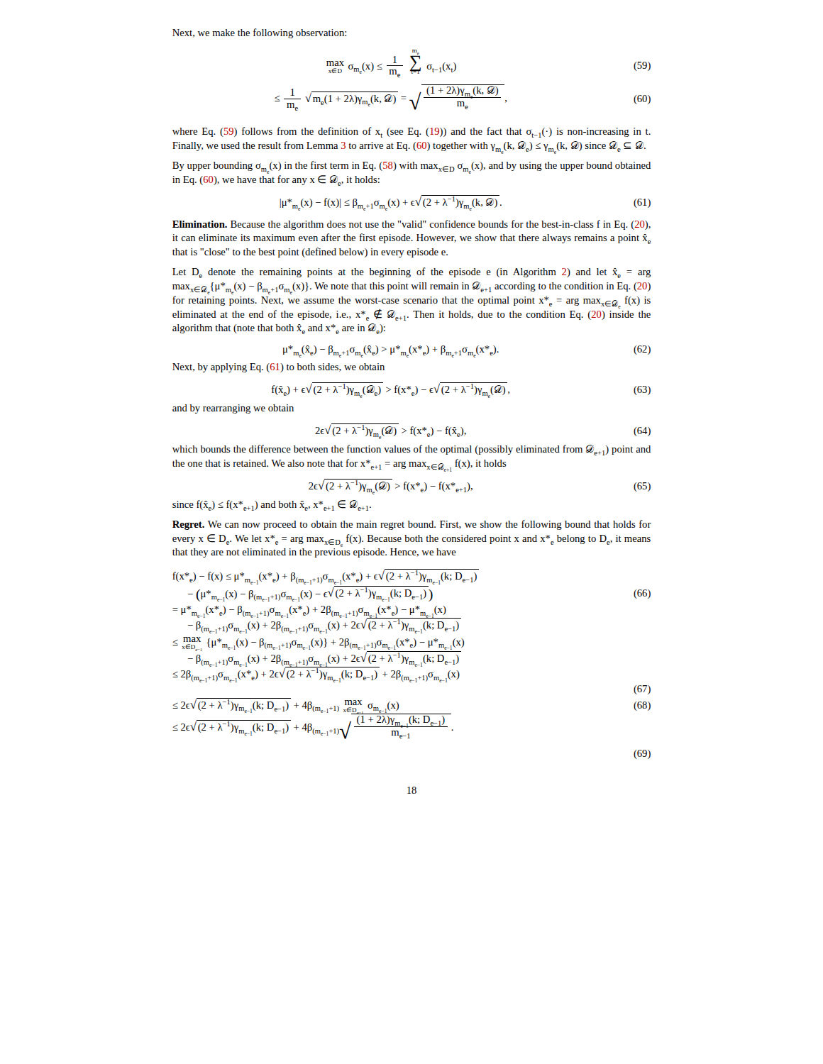Next, we make the following observation:
max x∈D σme(x) ≤ 1 me me∑t=1 σt−1(xt)
(59)
≤ 1 me √me(1 + 2λ)γme(k, 𝒟) = √(1 + 2λ)γme(k, 𝒟) me,
(60)
where Eq. (59) follows from the definition of xt (see Eq. (19)) and the fact that σt−1(·) is non-increasing in t. Finally, we used the result from Lemma 3 to arrive at Eq. (60) together with γme(k, 𝒟e) ≤ γme(k, 𝒟) since 𝒟e ⊆ 𝒟.
By upper bounding σme(x) in the first term in Eq. (58) with maxx∈D σme(x), and by using the upper bound obtained in Eq. (60), we have that for any x ∈ 𝒟e, it holds:
|μ*me(x) − f(x)| ≤ βme+1σme(x) + ϵ√(2 + λ−1)γme(k, 𝒟).
(61)
Elimination. Because the algorithm does not use the "valid" confidence bounds for the best-in-class f in Eq. (20), it can eliminate its maximum even after the first episode. However, we show that there always remains a point x̂e that is "close" to the best point (defined below) in every episode e.
Let De denote the remaining points at the beginning of the episode e (in Algorithm 2) and let x̂e = arg maxx∈𝒟e{μ*me(x) − βme+1σme(x)}. We note that this point will remain in 𝒟e+1 according to the condition in Eq. (20) for retaining points. Next, we assume the worst-case scenario that the optimal point x*e = arg maxx∈𝒟e f(x) is eliminated at the end of the episode, i.e., x*e ∉ 𝒟e+1. Then it holds, due to the condition Eq. (20) inside the algorithm that (note that both x̂e and x*e are in 𝒟e):
μ*me(x̂e) − βme+1σme(x̂e) > μ*me(x*e) + βme+1σme(x*e).
(62)
Next, by applying Eq. (61) to both sides, we obtain
f(x̂e) + ϵ√(2 + λ−1)γme(𝒟e) > f(x*e) − ϵ√(2 + λ−1)γme(𝒟),
(63)
and by rearranging we obtain
2ϵ√(2 + λ−1)γme(𝒟) > f(x*e) − f(x̂e),
(64)
which bounds the difference between the function values of the optimal (possibly eliminated from 𝒟e+1) point and the one that is retained. We also note that for x*e+1 = arg maxx∈𝒟e+1 f(x), it holds
2ϵ√(2 + λ−1)γme(𝒟) > f(x*e) − f(x*e+1),
(65)
since f(x̂e) ≤ f(x*e+1) and both x̂e, x*e+1 ∈ 𝒟e+1.
Regret. We can now proceed to obtain the main regret bound. First, we show the following bound that holds for every x ∈ De. We let x*e = arg maxx∈De f(x). Because both the considered point x and x*e belong to De, it means that they are not eliminated in the previous episode. Hence, we have
f(x*e) − f(x) ≤
μ*me−1(x*e) + β(me−1+1)σme−1(x*e) + ϵ√(2 + λ−1)γme−1(k; De−1)
− (μ*me−1(x) − β(me−1+1)σme−1(x) − ϵ√(2 + λ−1)γme−1(k; De−1))
(66)
=
μ*me−1(x*e) − β(me−1+1)σme−1(x*e) + 2β(me−1+1)σme−1(x*e) − μ*me−1(x)
− β(me−1+1)σme−1(x) + 2β(me−1+1)σme−1(x) + 2ϵ√(2 + λ−1)γme−1(k; De−1)
≤
max x∈De−1 {μ*me−1(x) − β(me−1+1)σme−1(x)} + 2β(me−1+1)σme−1(x*e) − μ*me−1(x)
− β(me−1+1)σme−1(x) + 2β(me−1+1)σme−1(x) + 2ϵ√(2 + λ−1)γme−1(k; De−1)
≤
2β(me−1+1)σme−1(x*e) + 2ϵ√(2 + λ−1)γme−1(k; De−1) + 2β(me−1+1)σme−1(x)
(67)
≤
2ϵ√(2 + λ−1)γme−1(k; De−1) + 4β(me−1+1) max x∈De−1 σme−1(x)
(68)
≤
2ϵ√(2 + λ−1)γme−1(k; De−1) + 4β(me−1+1)√(1 + 2λ)γme−1(k; De−1) me−1.
(69)
18